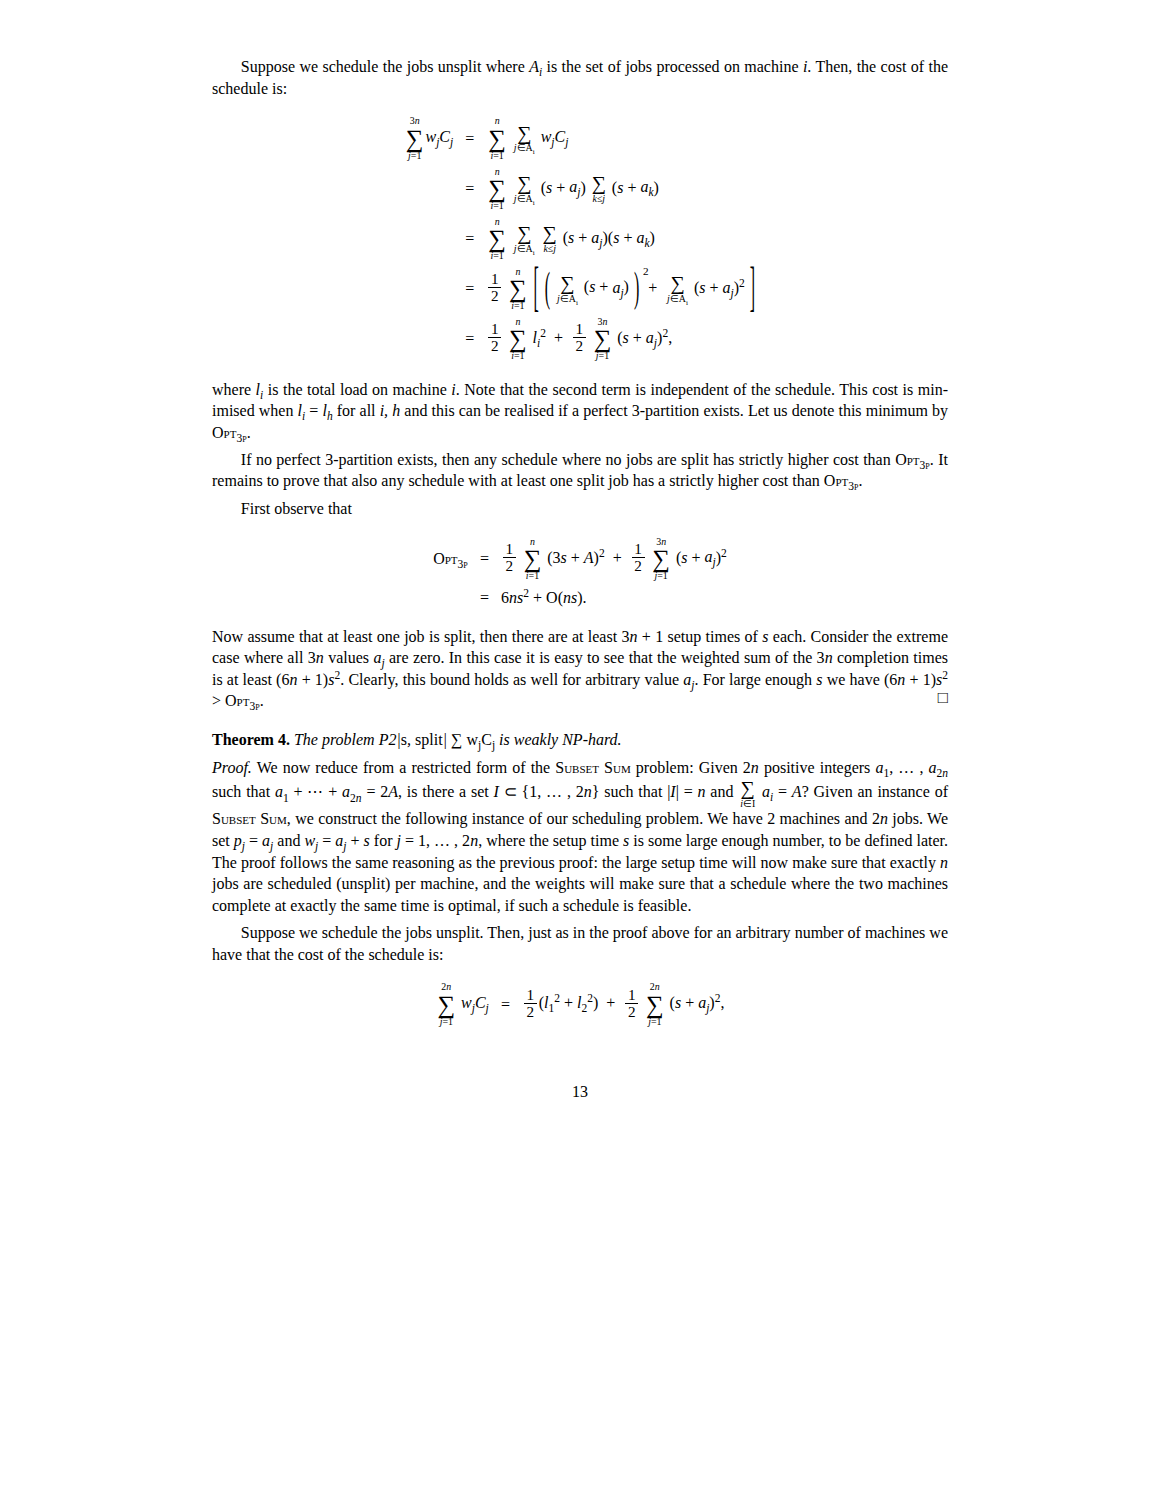Suppose we schedule the jobs unsplit where Ai is the set of jobs processed on machine i. Then, the cost of the schedule is:
| 3 n ∑ j =1 w j C j | = | n ∑ i =1 ∑ j ∈A i w j C j |
| | = | n ∑ i =1 ∑ j ∈A i ( s + a j ) ∑ k ≤ j ( s + a k ) |
| | = | n ∑ i =1 ∑ j ∈A i ∑ k ≤ j ( s + a j )( s + a k ) |
| | = | 1 2 n ∑ i =1 [ ( ∑ j ∈A i ( s + a j ) ) 2 + ∑ j ∈A i ( s + a j ) 2 ] |
| | = | 1 2 n ∑ i =1 l i 2 + 1 2 3 n ∑ j =1 ( s + a j ) 2 , |
where li is the total load on machine i. Note that the second term is independent of the schedule. This cost is minimised when li = lh for all i, h and this can be realised if a perfect 3-partition exists. Let us denote this minimum by Opt3p.
If no perfect 3-partition exists, then any schedule where no jobs are split has strictly higher cost than Opt3p. It remains to prove that also any schedule with at least one split job has a strictly higher cost than Opt3p.
First observe that
| Opt 3 p | = | 1 2 n ∑ i =1 (3 s + A ) 2 + 1 2 3 n ∑ j =1 ( s + a j ) 2 |
| | = | 6 ns 2 + O ( ns ). |
Now assume that at least one job is split, then there are at least 3n + 1 setup times of s each. Consider the extreme case where all 3n values aj are zero. In this case it is easy to see that the weighted sum of the 3n completion times is at least (6n + 1)s2. Clearly, this bound holds as well for arbitrary value aj. For large enough s we have (6n + 1)s2 > Opt3p.□
Theorem 4. The problem P2|s, split| ∑ wjCj is weakly NP-hard.
Proof. We now reduce from a restricted form of the Subset Sum problem: Given 2n positive integers a1, … , a2n such that a1 + ⋯ + a2n = 2A, is there a set I ⊂ {1, … , 2n} such that |I| = n and ∑i∈I ai = A? Given an instance of Subset Sum, we construct the following instance of our scheduling problem. We have 2 machines and 2n jobs. We set pj = aj and wj = aj + s for j = 1, … , 2n, where the setup time s is some large enough number, to be defined later. The proof follows the same reasoning as the previous proof: the large setup time will now make sure that exactly n jobs are scheduled (unsplit) per machine, and the weights will make sure that a schedule where the two machines complete at exactly the same time is optimal, if such a schedule is feasible.
Suppose we schedule the jobs unsplit. Then, just as in the proof above for an arbitrary number of machines we have that the cost of the schedule is:
| 2 n ∑ j =1 w j C j | = | 1 2 ( l 1 2 + l 2 2 ) + 1 2 2 n ∑ j =1 ( s + a j ) 2 , |
13